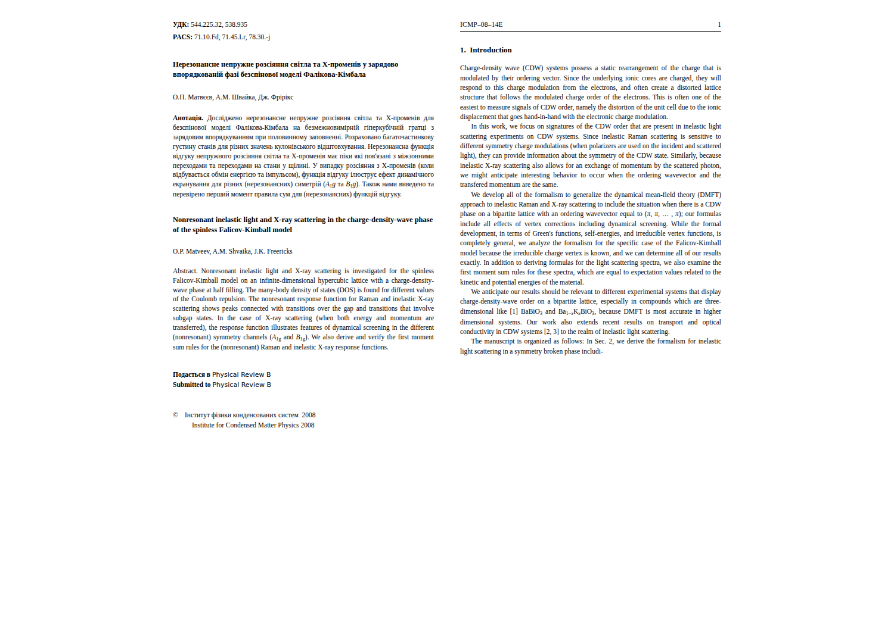УДК: 544.225.32, 538.935
PACS: 71.10.Fd, 71.45.Lr, 78.30.-j
Нерезонансне непружне розсіяння світла та X-променів у зарядово впорядкованій фазі безспінової моделі Фалікова-Кімбала
О.П. Матвєєв, А.М. Швайка, Дж. Фрірікс
Анотація. Досліджено нерезонансне непружне розсіяння світла та X-променів для безспінової моделі Фалікова-Кімбала на безмежновимірній гіперкубічній гратці з зарядовим впорядкуванням при половинному заповненні. Розраховано багаточастинкову густину станів для різних значень кулонівського відштовхування. Нерезонансна функція відгуку непружного розсіяння світла та X-променів має піки які пов'язані з міжзонними переходами та переходами на стани у щілині. У випадку розсіяння з X-променів (коли відбувається обмін енергією та імпульсом), функція відгуку ілюструє ефект динамічного екранування для різних (нерезонансних) симетрій (A1g та B1g). Також нами виведено та перевірено перший момент правила сум для (нерезонансних) функцій відгуку.
Nonresonant inelastic light and X-ray scattering in the charge-density-wave phase of the spinless Falicov-Kimball model
O.P. Matveev, A.M. Shvaika, J.K. Freericks
Abstract. Nonresonant inelastic light and X-ray scattering is investigated for the spinless Falicov-Kimball model on an infinite-dimensional hypercubic lattice with a charge-density-wave phase at half filling. The many-body density of states (DOS) is found for different values of the Coulomb repulsion. The nonresonant response function for Raman and inelastic X-ray scattering shows peaks connected with transitions over the gap and transitions that involve subgap states. In the case of X-ray scattering (when both energy and momentum are transferred), the response function illustrates features of dynamical screening in the different (nonresonant) symmetry channels (A1g and B1g). We also derive and verify the first moment sum rules for the (nonresonant) Raman and inelastic X-ray response functions.
Подається в Physical Review B
Submitted to Physical Review B
© Інститут фізики конденсованих систем 2008
Institute for Condensed Matter Physics 2008
ICMP–08–14E 1
1. Introduction
Charge-density wave (CDW) systems possess a static rearrangement of the charge that is modulated by their ordering vector. Since the underlying ionic cores are charged, they will respond to this charge modulation from the electrons, and often create a distorted lattice structure that follows the modulated charge order of the electrons. This is often one of the easiest to measure signals of CDW order, namely the distortion of the unit cell due to the ionic displacement that goes hand-in-hand with the electronic charge modulation.
In this work, we focus on signatures of the CDW order that are present in inelastic light scattering experiments on CDW systems. Since inelastic Raman scattering is sensitive to different symmetry charge modulations (when polarizers are used on the incident and scattered light), they can provide information about the symmetry of the CDW state. Similarly, because inelastic X-ray scattering also allows for an exchange of momentum by the scattered photon, we might anticipate interesting behavior to occur when the ordering wavevector and the transfered momentum are the same.
We develop all of the formalism to generalize the dynamical mean-field theory (DMFT) approach to inelastic Raman and X-ray scattering to include the situation when there is a CDW phase on a bipartite lattice with an ordering wavevector equal to (π, π, … , π); our formulas include all effects of vertex corrections including dynamical screening. While the formal development, in terms of Green's functions, self-energies, and irreducible vertex functions, is completely general, we analyze the formalism for the specific case of the Falicov-Kimball model because the irreducible charge vertex is known, and we can determine all of our results exactly. In addition to deriving formulas for the light scattering spectra, we also examine the first moment sum rules for these spectra, which are equal to expectation values related to the kinetic and potential energies of the material.
We anticipate our results should be relevant to different experimental systems that display charge-density-wave order on a bipartite lattice, especially in compounds which are three-dimensional like [1] BaBiO3 and Ba1−xKxBiO3, because DMFT is most accurate in higher dimensional systems. Our work also extends recent results on transport and optical conductivity in CDW systems [2, 3] to the realm of inelastic light scattering.
The manuscript is organized as follows: In Sec. 2, we derive the formalism for inelastic light scattering in a symmetry broken phase includi-